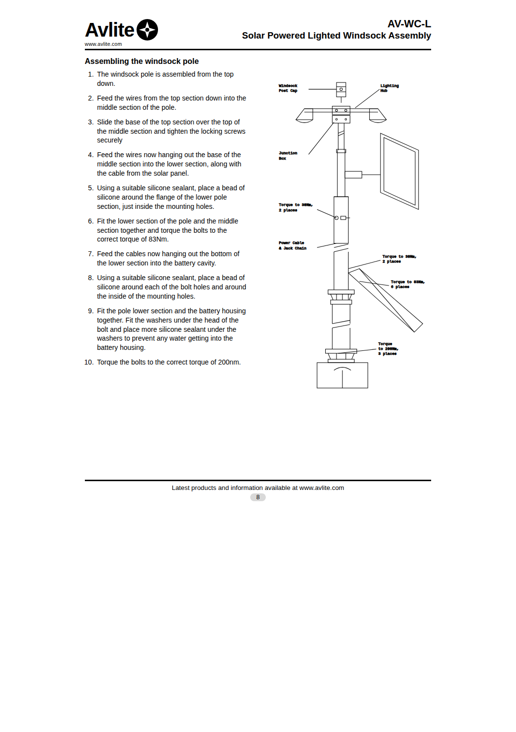Avlite
www.avlite.com
AV-WC-L
Solar Powered Lighted Windsock Assembly
Assembling the windsock pole
The windsock pole is assembled from the top down.
Feed the wires from the top section down into the middle section of the pole.
Slide the base of the top section over the top of the middle section and tighten the locking screws securely
Feed the wires now hanging out the base of the middle section into the lower section, along with the cable from the solar panel.
Using a suitable silicone sealant, place a bead of silicone around the flange of the lower pole section, just inside the mounting holes.
Fit the lower section of the pole and the middle section together and torque the bolts to the correct torque of 83Nm.
Feed the cables now hanging out the bottom of the lower section into the battery cavity.
Using a suitable silicone sealant, place a bead of silicone around each of the bolt holes and around the inside of the mounting holes.
Fit the pole lower section and the battery housing together. Fit the washers under the head of the bolt and place more silicone sealant under the washers to prevent any water getting into the battery housing.
Torque the bolts to the correct torque of 200nm.
Torque to 30Nm, 2 places Power Cable & Jack Chain Torque to 30Nm, 2 places Torque to 83Nm, 6 places Torque to 200Nm, 3 places Windsock Post Cap Lighting Hub Junction Box
Latest products and information available at www.avlite.com
8